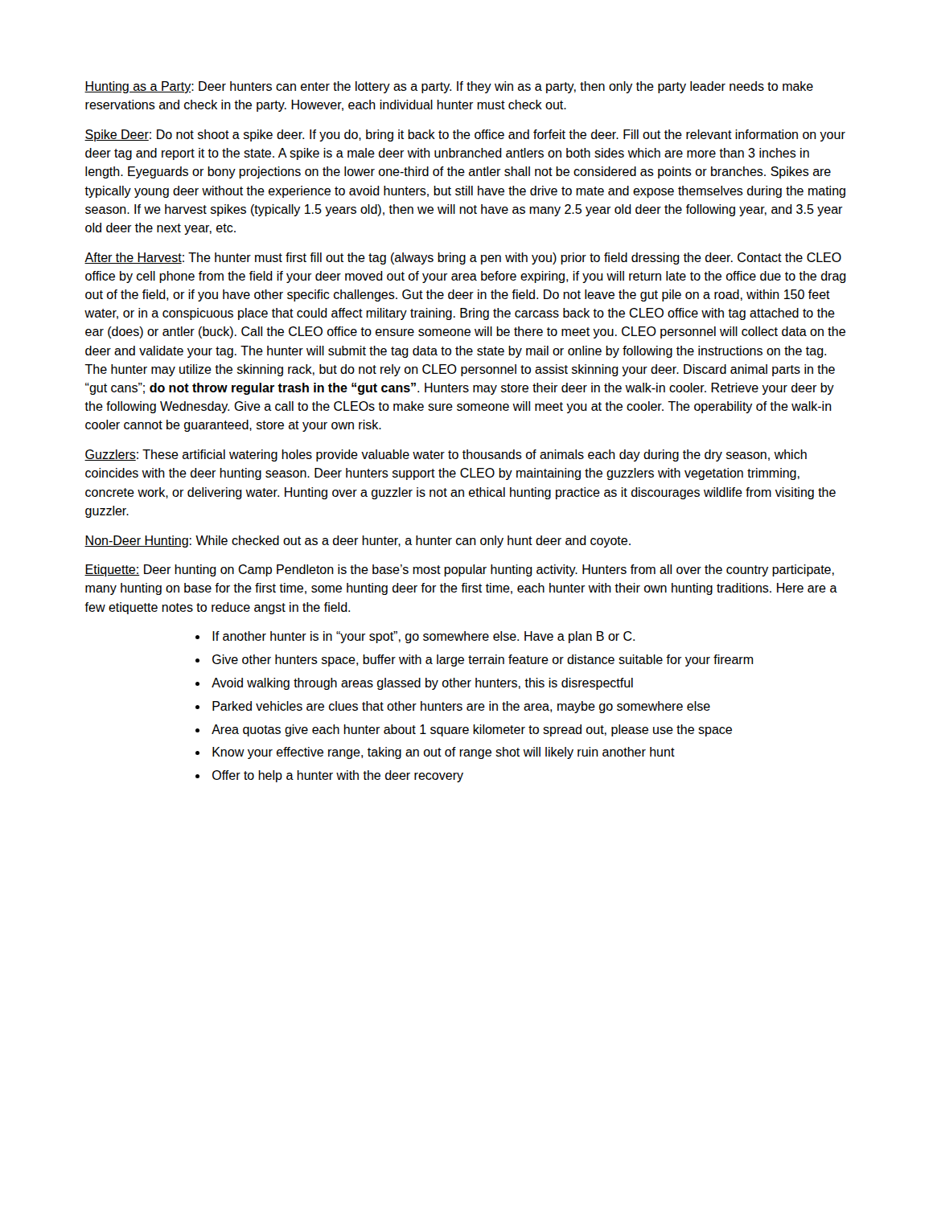Hunting as a Party: Deer hunters can enter the lottery as a party. If they win as a party, then only the party leader needs to make reservations and check in the party. However, each individual hunter must check out.
Spike Deer: Do not shoot a spike deer. If you do, bring it back to the office and forfeit the deer. Fill out the relevant information on your deer tag and report it to the state. A spike is a male deer with unbranched antlers on both sides which are more than 3 inches in length. Eyeguards or bony projections on the lower one-third of the antler shall not be considered as points or branches. Spikes are typically young deer without the experience to avoid hunters, but still have the drive to mate and expose themselves during the mating season. If we harvest spikes (typically 1.5 years old), then we will not have as many 2.5 year old deer the following year, and 3.5 year old deer the next year, etc.
After the Harvest: The hunter must first fill out the tag (always bring a pen with you) prior to field dressing the deer. Contact the CLEO office by cell phone from the field if your deer moved out of your area before expiring, if you will return late to the office due to the drag out of the field, or if you have other specific challenges. Gut the deer in the field. Do not leave the gut pile on a road, within 150 feet water, or in a conspicuous place that could affect military training. Bring the carcass back to the CLEO office with tag attached to the ear (does) or antler (buck). Call the CLEO office to ensure someone will be there to meet you. CLEO personnel will collect data on the deer and validate your tag. The hunter will submit the tag data to the state by mail or online by following the instructions on the tag. The hunter may utilize the skinning rack, but do not rely on CLEO personnel to assist skinning your deer. Discard animal parts in the “gut cans”; do not throw regular trash in the “gut cans”. Hunters may store their deer in the walk-in cooler. Retrieve your deer by the following Wednesday. Give a call to the CLEOs to make sure someone will meet you at the cooler. The operability of the walk-in cooler cannot be guaranteed, store at your own risk.
Guzzlers: These artificial watering holes provide valuable water to thousands of animals each day during the dry season, which coincides with the deer hunting season. Deer hunters support the CLEO by maintaining the guzzlers with vegetation trimming, concrete work, or delivering water. Hunting over a guzzler is not an ethical hunting practice as it discourages wildlife from visiting the guzzler.
Non-Deer Hunting: While checked out as a deer hunter, a hunter can only hunt deer and coyote.
Etiquette: Deer hunting on Camp Pendleton is the base’s most popular hunting activity. Hunters from all over the country participate, many hunting on base for the first time, some hunting deer for the first time, each hunter with their own hunting traditions. Here are a few etiquette notes to reduce angst in the field.
If another hunter is in “your spot”, go somewhere else. Have a plan B or C.
Give other hunters space, buffer with a large terrain feature or distance suitable for your firearm
Avoid walking through areas glassed by other hunters, this is disrespectful
Parked vehicles are clues that other hunters are in the area, maybe go somewhere else
Area quotas give each hunter about 1 square kilometer to spread out, please use the space
Know your effective range, taking an out of range shot will likely ruin another hunt
Offer to help a hunter with the deer recovery